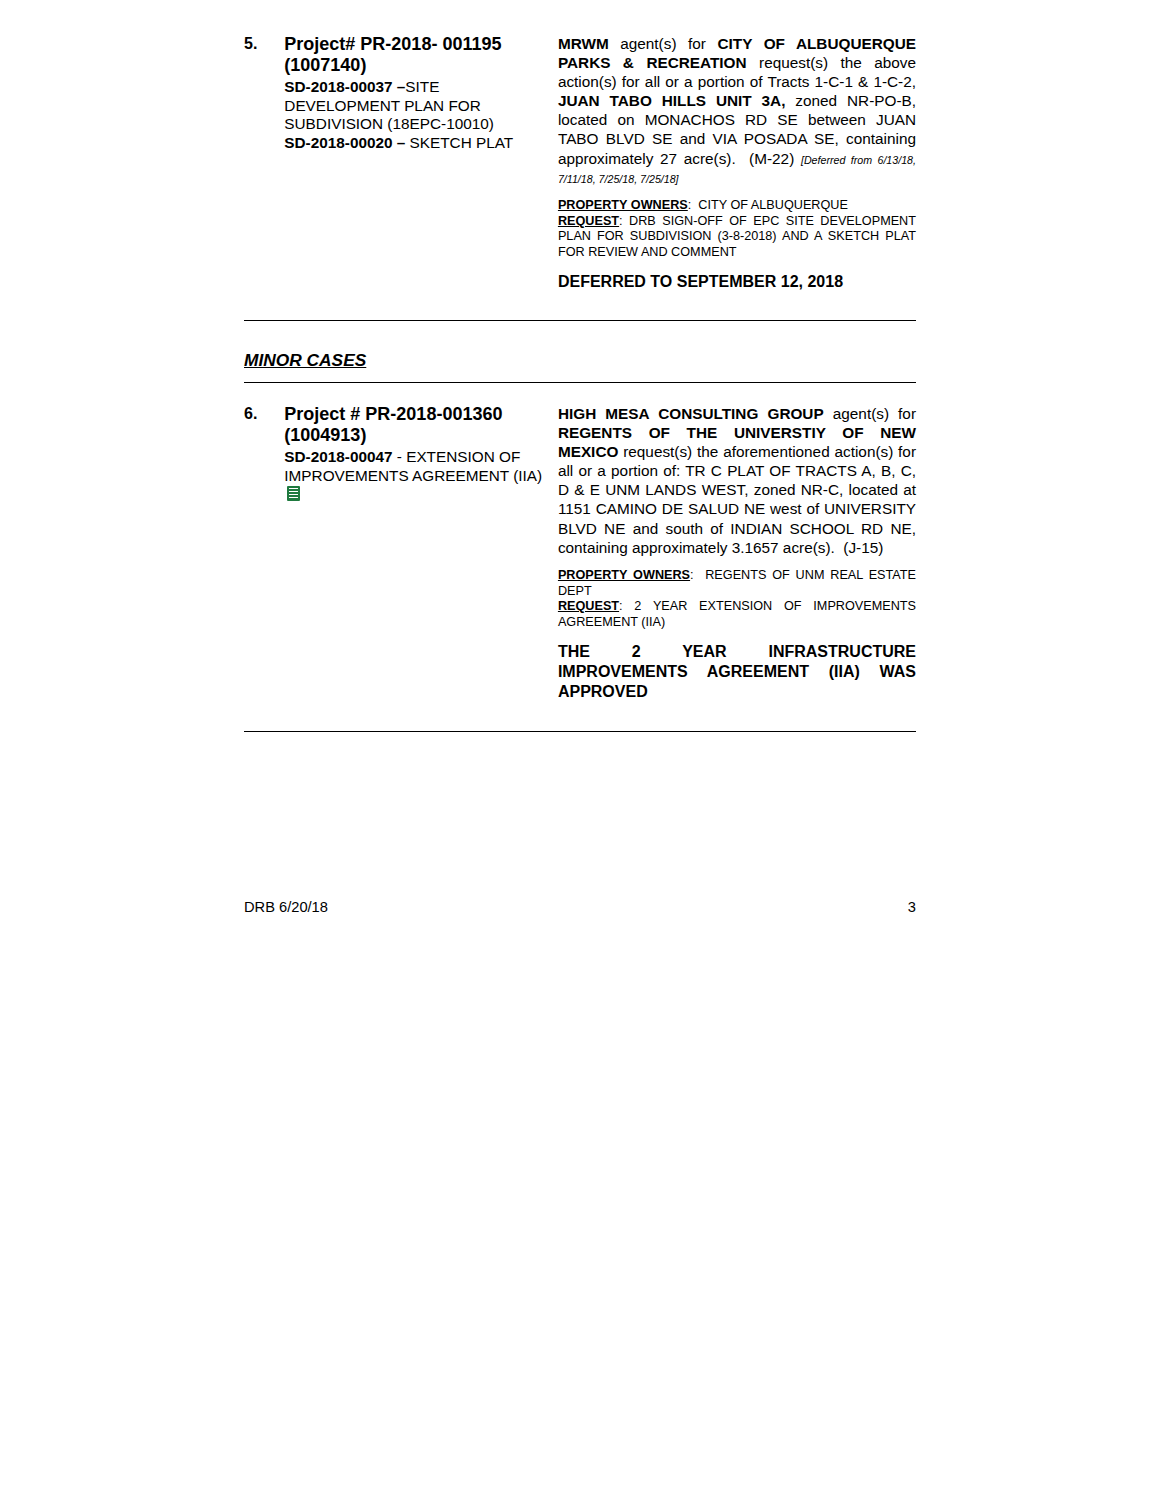| 5. | Project# PR-2018- 001195 (1007140) SD-2018-00037 – SITE DEVELOPMENT PLAN FOR SUBDIVISION (18EPC-10010) SD-2018-00020 – SKETCH PLAT | MRWM agent(s) for CITY OF ALBUQUERQUE PARKS & RECREATION request(s) the above action(s) for all or a portion of Tracts 1-C-1 & 1-C-2, JUAN TABO HILLS UNIT 3A, zoned NR-PO-B, located on MONACHOS RD SE between JUAN TABO BLVD SE and VIA POSADA SE, containing approximately 27 acre(s). (M-22) [Deferred from 6/13/18, 7/11/18, 7/25/18, 7/25/18] PROPERTY OWNERS : CITY OF ALBUQUERQUE REQUEST : DRB SIGN-OFF OF EPC SITE DEVELOPMENT PLAN FOR SUBDIVISION (3-8-2018) AND A SKETCH PLAT FOR REVIEW AND COMMENT DEFERRED TO SEPTEMBER 12, 2018 |
MINOR CASES
| 6. | Project # PR-2018-001360 (1004913) SD-2018-00047 - EXTENSION OF IMPROVEMENTS AGREEMENT (IIA) | HIGH MESA CONSULTING GROUP agent(s) for REGENTS OF THE UNIVERSTIY OF NEW MEXICO request(s) the aforementioned action(s) for all or a portion of: TR C PLAT OF TRACTS A, B, C, D & E UNM LANDS WEST, zoned NR-C, located at 1151 CAMINO DE SALUD NE west of UNIVERSITY BLVD NE and south of INDIAN SCHOOL RD NE, containing approximately 3.1657 acre(s). (J-15) PROPERTY OWNERS : REGENTS OF UNM REAL ESTATE DEPT REQUEST : 2 YEAR EXTENSION OF IMPROVEMENTS AGREEMENT (IIA) THE 2 YEAR INFRASTRUCTURE IMPROVEMENTS AGREEMENT (IIA) WAS APPROVED |
DRB 6/20/18 3